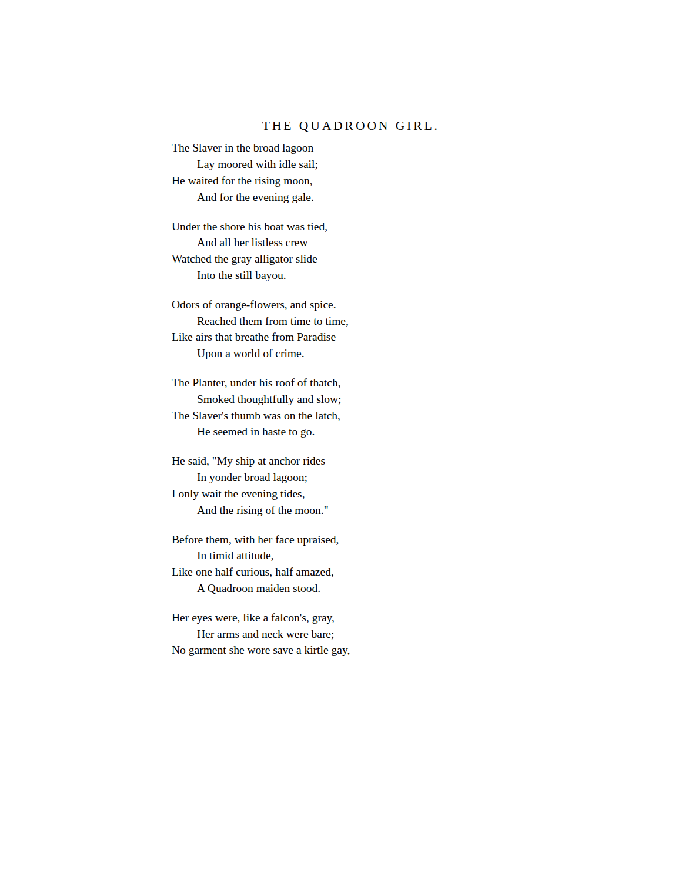THE QUADROON GIRL.
The Slaver in the broad lagoon
Lay moored with idle sail;
He waited for the rising moon,
And for the evening gale.
Under the shore his boat was tied,
And all her listless crew
Watched the gray alligator slide
Into the still bayou.
Odors of orange-flowers, and spice.
Reached them from time to time,
Like airs that breathe from Paradise
Upon a world of crime.
The Planter, under his roof of thatch,
Smoked thoughtfully and slow;
The Slaver's thumb was on the latch,
He seemed in haste to go.
He said, "My ship at anchor rides
In yonder broad lagoon;
I only wait the evening tides,
And the rising of the moon."
Before them, with her face upraised,
In timid attitude,
Like one half curious, half amazed,
A Quadroon maiden stood.
Her eyes were, like a falcon's, gray,
Her arms and neck were bare;
No garment she wore save a kirtle gay,